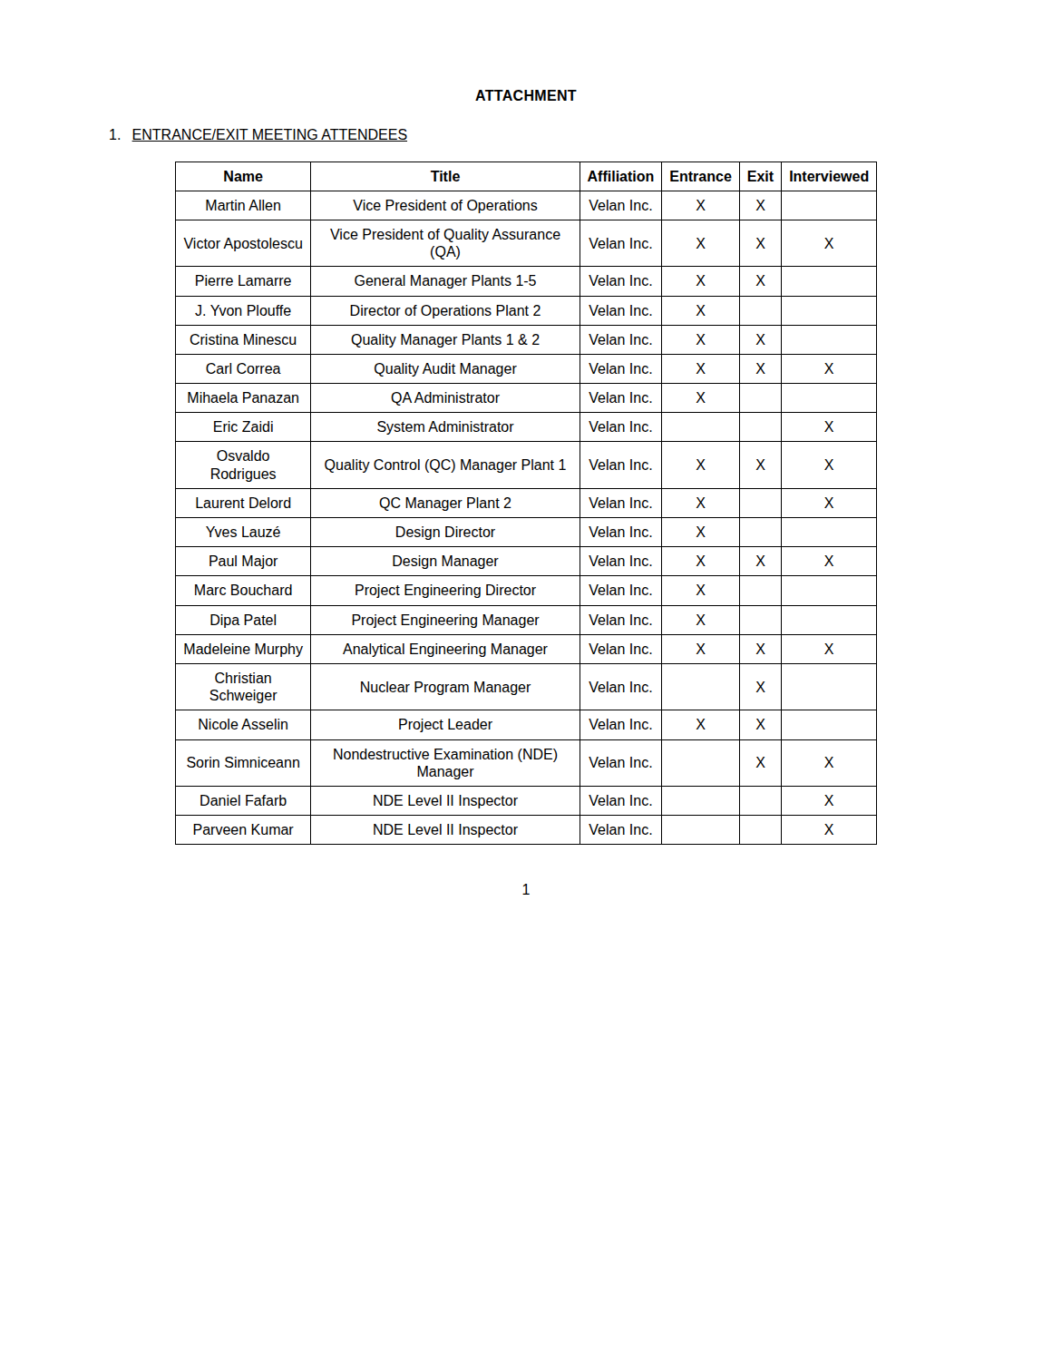ATTACHMENT
1. ENTRANCE/EXIT MEETING ATTENDEES
| Name | Title | Affiliation | Entrance | Exit | Interviewed |
| --- | --- | --- | --- | --- | --- |
| Martin Allen | Vice President of Operations | Velan Inc. | X | X | |
| Victor Apostolescu | Vice President of Quality Assurance (QA) | Velan Inc. | X | X | X |
| Pierre Lamarre | General Manager Plants 1-5 | Velan Inc. | X | X | |
| J. Yvon Plouffe | Director of Operations Plant 2 | Velan Inc. | X | | |
| Cristina Minescu | Quality Manager Plants 1 & 2 | Velan Inc. | X | X | |
| Carl Correa | Quality Audit Manager | Velan Inc. | X | X | X |
| Mihaela Panazan | QA Administrator | Velan Inc. | X | | |
| Eric Zaidi | System Administrator | Velan Inc. | | | X |
| Osvaldo Rodrigues | Quality Control (QC) Manager Plant 1 | Velan Inc. | X | X | X |
| Laurent Delord | QC Manager Plant 2 | Velan Inc. | X | | X |
| Yves Lauzé | Design Director | Velan Inc. | X | | |
| Paul Major | Design Manager | Velan Inc. | X | X | X |
| Marc Bouchard | Project Engineering Director | Velan Inc. | X | | |
| Dipa Patel | Project Engineering Manager | Velan Inc. | X | | |
| Madeleine Murphy | Analytical Engineering Manager | Velan Inc. | X | X | X |
| Christian Schweiger | Nuclear Program Manager | Velan Inc. | | X | |
| Nicole Asselin | Project Leader | Velan Inc. | X | X | |
| Sorin Simniceann | Nondestructive Examination (NDE) Manager | Velan Inc. | | X | X |
| Daniel Fafarb | NDE Level II Inspector | Velan Inc. | | | X |
| Parveen Kumar | NDE Level II Inspector | Velan Inc. | | | X |
1